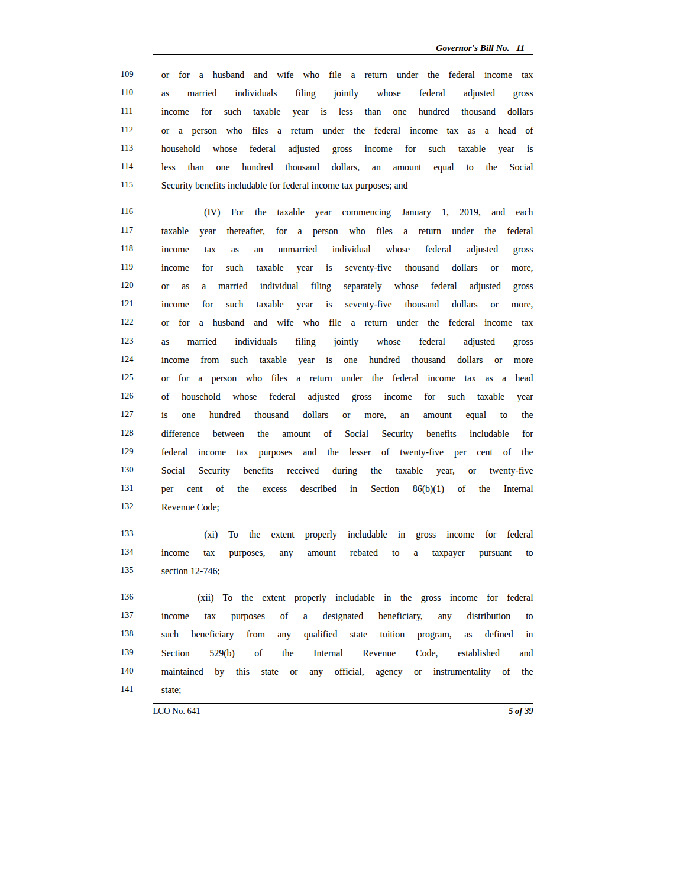Governor's Bill No. 11
or for a husband and wife who file a return under the federal income tax as married individuals filing jointly whose federal adjusted gross income for such taxable year is less than one hundred thousand dollars or a person who files a return under the federal income tax as a head of household whose federal adjusted gross income for such taxable year is less than one hundred thousand dollars, an amount equal to the Social Security benefits includable for federal income tax purposes; and
(IV) For the taxable year commencing January 1, 2019, and each taxable year thereafter, for a person who files a return under the federal income tax as an unmarried individual whose federal adjusted gross income for such taxable year is seventy-five thousand dollars or more, or as a married individual filing separately whose federal adjusted gross income for such taxable year is seventy-five thousand dollars or more, or for a husband and wife who file a return under the federal income tax as married individuals filing jointly whose federal adjusted gross income from such taxable year is one hundred thousand dollars or more or for a person who files a return under the federal income tax as a head of household whose federal adjusted gross income for such taxable year is one hundred thousand dollars or more, an amount equal to the difference between the amount of Social Security benefits includable for federal income tax purposes and the lesser of twenty-five per cent of the Social Security benefits received during the taxable year, or twenty-five per cent of the excess described in Section 86(b)(1) of the Internal Revenue Code;
(xi) To the extent properly includable in gross income for federal income tax purposes, any amount rebated to a taxpayer pursuant to section 12-746;
(xii) To the extent properly includable in the gross income for federal income tax purposes of a designated beneficiary, any distribution to such beneficiary from any qualified state tuition program, as defined in Section 529(b) of the Internal Revenue Code, established and maintained by this state or any official, agency or instrumentality of the state;
LCO No. 641 5 of 39